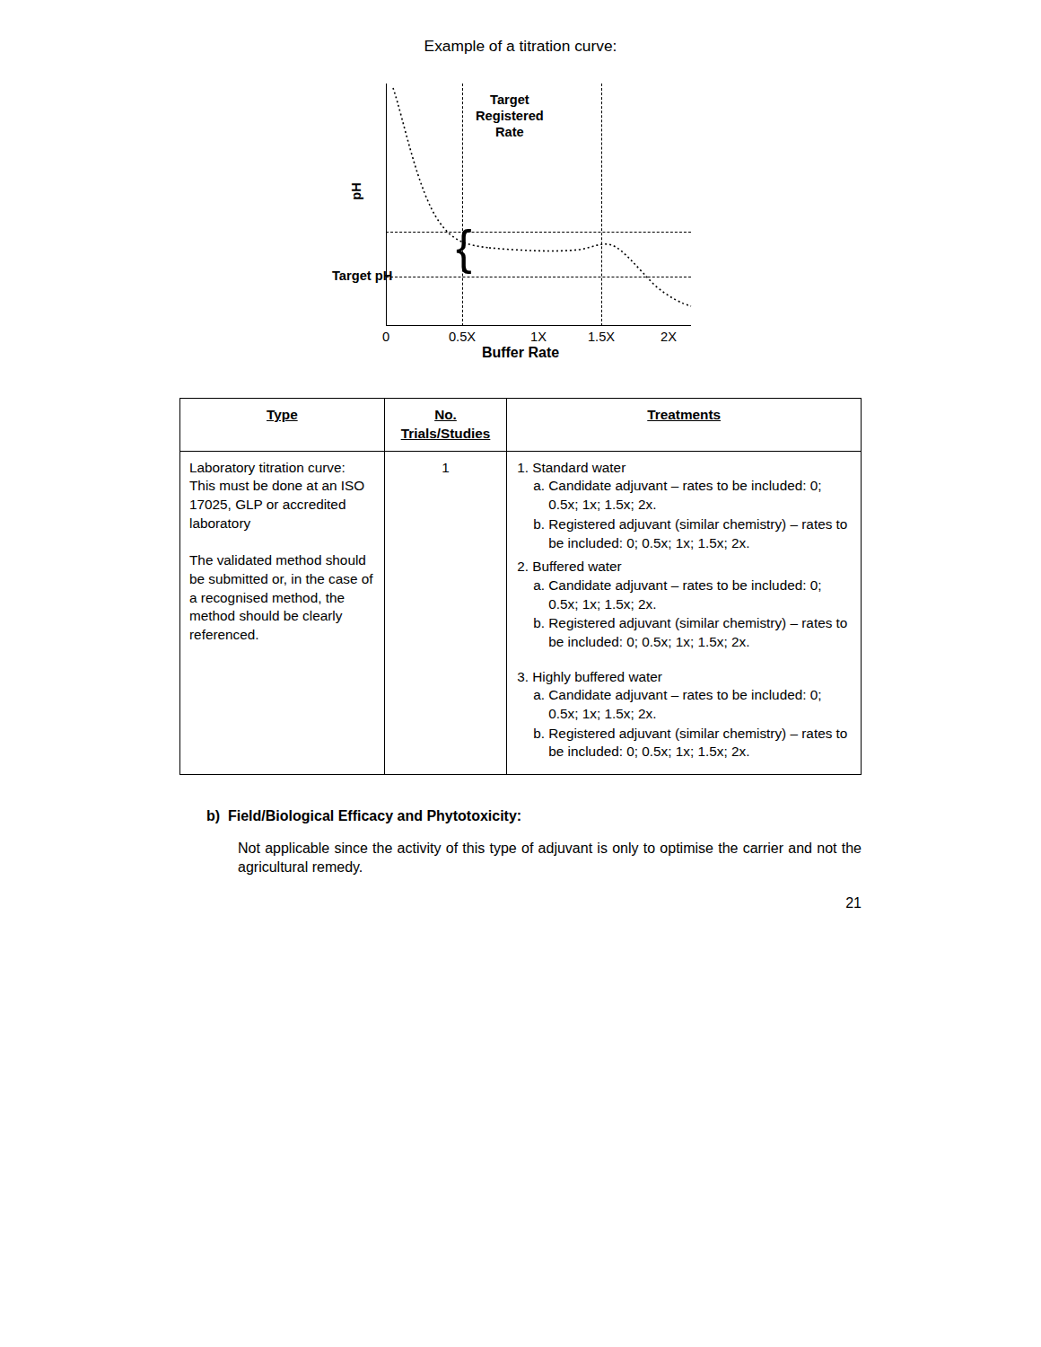Example of a titration curve:
pH
Buffer Rate
{
Target
Registered
Rate
Target pH
0
0.5X
1X
1.5X
2X
| Type | No. Trials/Studies | Treatments |
| --- | --- | --- |
| Laboratory titration curve: This must be done at an ISO 17025, GLP or accredited laboratory The validated method should be submitted or, in the case of a recognised method, the method should be clearly referenced. | 1 | Standard water Candidate adjuvant – rates to be included: 0; 0.5x; 1x; 1.5x; 2x. Registered adjuvant (similar chemistry) – rates to be included: 0; 0.5x; 1x; 1.5x; 2x. Buffered water Candidate adjuvant – rates to be included: 0; 0.5x; 1x; 1.5x; 2x. Registered adjuvant (similar chemistry) – rates to be included: 0; 0.5x; 1x; 1.5x; 2x. Highly buffered water Candidate adjuvant – rates to be included: 0; 0.5x; 1x; 1.5x; 2x. Registered adjuvant (similar chemistry) – rates to be included: 0; 0.5x; 1x; 1.5x; 2x. |
b) Field/Biological Efficacy and Phytotoxicity:
Not applicable since the activity of this type of adjuvant is only to optimise the carrier and not the agricultural remedy.
21